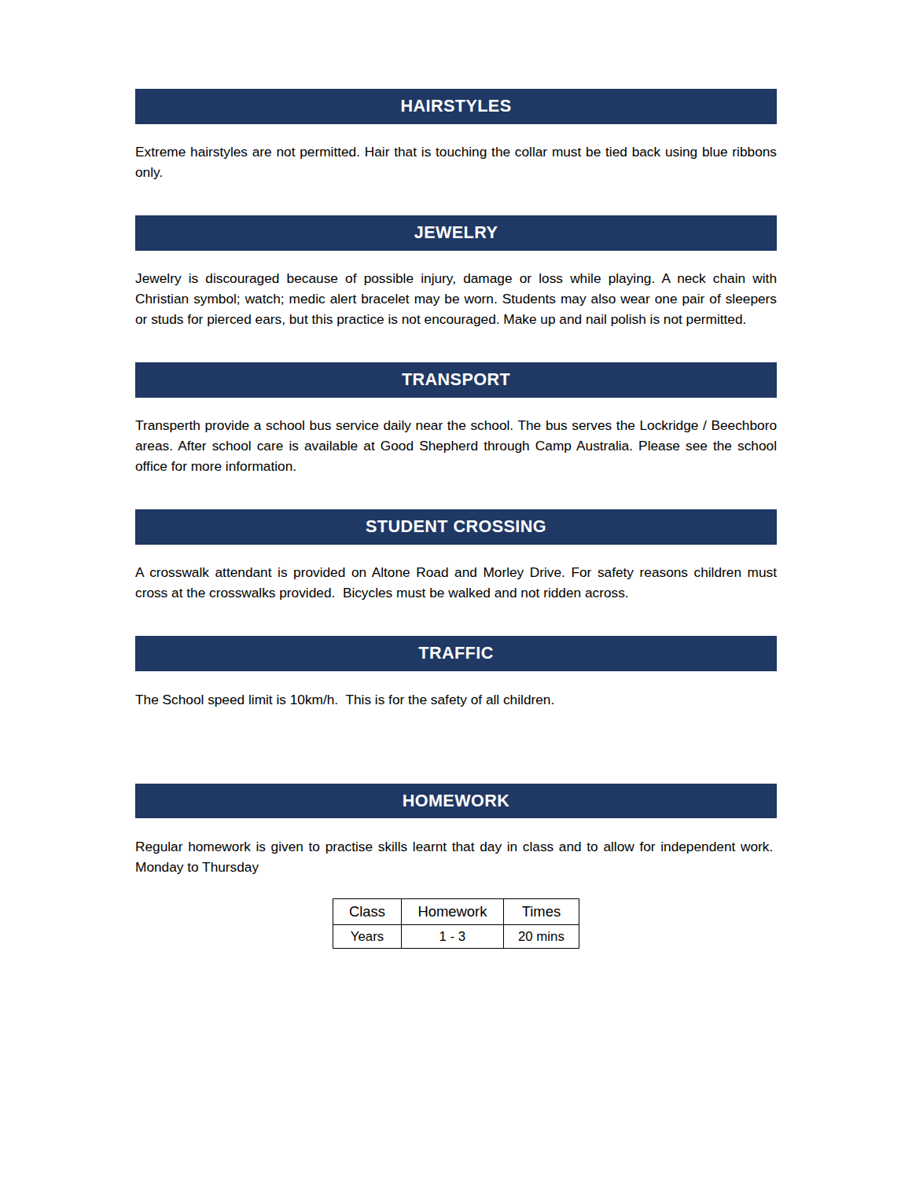HAIRSTYLES
Extreme hairstyles are not permitted. Hair that is touching the collar must be tied back using blue ribbons only.
JEWELRY
Jewelry is discouraged because of possible injury, damage or loss while playing. A neck chain with Christian symbol; watch; medic alert bracelet may be worn. Students may also wear one pair of sleepers or studs for pierced ears, but this practice is not encouraged. Make up and nail polish is not permitted.
TRANSPORT
Transperth provide a school bus service daily near the school. The bus serves the Lockridge / Beechboro areas. After school care is available at Good Shepherd through Camp Australia. Please see the school office for more information.
STUDENT CROSSING
A crosswalk attendant is provided on Altone Road and Morley Drive. For safety reasons children must cross at the crosswalks provided. Bicycles must be walked and not ridden across.
TRAFFIC
The School speed limit is 10km/h. This is for the safety of all children.
HOMEWORK
Regular homework is given to practise skills learnt that day in class and to allow for independent work. Monday to Thursday
| Class | Homework | Times |
| Years | 1 - 3 | 20 mins |